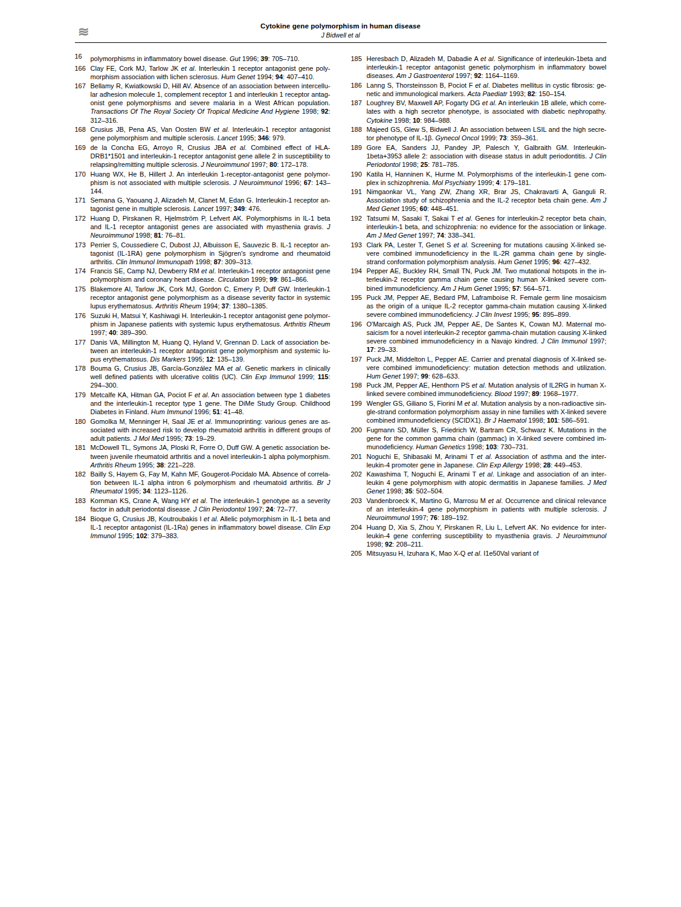≋
Cytokine gene polymorphism in human disease
J Bidwell et al
16
polymorphisms in inflammatory bowel disease. Gut 1996; 39: 705–710.
166 Clay FE, Cork MJ, Tarlow JK et al. Interleukin 1 receptor antagonist gene polymorphism association with lichen sclerosus. Hum Genet 1994; 94: 407–410.
167 Bellamy R, Kwiatkowski D, Hill AV. Absence of an association between intercellular adhesion molecule 1, complement receptor 1 and interleukin 1 receptor antagonist gene polymorphisms and severe malaria in a West African population. Transactions Of The Royal Society Of Tropical Medicine And Hygiene 1998; 92: 312–316.
168 Crusius JB, Pena AS, Van Oosten BW et al. Interleukin-1 receptor antagonist gene polymorphism and multiple sclerosis. Lancet 1995; 346: 979.
169de la Concha EG, Arroyo R, Crusius JBA et al. Combined effect of HLA-DRB1*1501 and interleukin-1 receptor antagonist gene allele 2 in susceptibility to relapsing/remitting multiple sclerosis. J Neuroimmunol 1997; 80: 172–178.
170 Huang WX, He B, Hillert J. An interleukin 1-receptor-antagonist gene polymorphism is not associated with multiple sclerosis. J Neuroimmunol 1996; 67: 143–144.
171 Semana G, Yaouanq J, Alizadeh M, Clanet M, Edan G. Interleukin-1 receptor antagonist gene in multiple sclerosis. Lancet 1997; 349: 476.
172 Huang D, Pirskanen R, Hjelmström P, Lefvert AK. Polymorphisms in IL-1 beta and IL-1 receptor antagonist genes are associated with myasthenia gravis. J Neuroimmunol 1998; 81: 76–81.
173 Perrier S, Coussediere C, Dubost JJ, Albuisson E, Sauvezic B. IL-1 receptor antagonist (IL-1RA) gene polymorphism in Sjögren's syndrome and rheumatoid arthritis. Clin Immunol Immunopath 1998; 87: 309–313.
174 Francis SE, Camp NJ, Dewberry RM et al. Interleukin-1 receptor antagonist gene polymorphism and coronary heart disease. Circulation 1999; 99: 861–866.
175 Blakemore AI, Tarlow JK, Cork MJ, Gordon C, Emery P, Duff GW. Interleukin-1 receptor antagonist gene polymorphism as a disease severity factor in systemic lupus erythematosus. Arthritis Rheum 1994; 37: 1380–1385.
176 Suzuki H, Matsui Y, Kashiwagi H. Interleukin-1 receptor antagonist gene polymorphism in Japanese patients with systemic lupus erythematosus. Arthritis Rheum 1997; 40: 389–390.
177 Danis VA, Millington M, Huang Q, Hyland V, Grennan D. Lack of association between an interleukin-1 receptor antagonist gene polymorphism and systemic lupus erythematosus. Dis Markers 1995; 12: 135–139.
178 Bouma G, Crusius JB, García-González MA et al. Genetic markers in clinically well defined patients with ulcerative colitis (UC). Clin Exp Immunol 1999; 115: 294–300.
179 Metcalfe KA, Hitman GA, Pociot F et al. An association between type 1 diabetes and the interleukin-1 receptor type 1 gene. The DiMe Study Group. Childhood Diabetes in Finland. Hum Immunol 1996; 51: 41–48.
180 Gomolka M, Menninger H, Saal JE et al. Immunoprinting: various genes are associated with increased risk to develop rheumatoid arthritis in different groups of adult patients. J Mol Med 1995; 73: 19–29.
181 McDowell TL, Symons JA, Ploski R, Forre O, Duff GW. A genetic association between juvenile rheumatoid arthritis and a novel interleukin-1 alpha polymorphism. Arthritis Rheum 1995; 38: 221–228.
182 Bailly S, Hayem G, Fay M, Kahn MF, Gougerot-Pocidalo MA. Absence of correlation between IL-1 alpha intron 6 polymorphism and rheumatoid arthritis. Br J Rheumatol 1995; 34: 1123–1126.
183 Kornman KS, Crane A, Wang HY et al. The interleukin-1 genotype as a severity factor in adult periodontal disease. J Clin Periodontol 1997; 24: 72–77.
184 Bioque G, Crusius JB, Koutroubakis I et al. Allelic polymorphism in IL-1 beta and IL-1 receptor antagonist (IL-1Ra) genes in inflammatory bowel disease. Clin Exp Immunol 1995; 102: 379–383.
185 Heresbach D, Alizadeh M, Dabadie A et al. Significance of interleukin-1beta and interleukin-1 receptor antagonist genetic polymorphism in inflammatory bowel diseases. Am J Gastroenterol 1997; 92: 1164–1169.
186 Lanng S, Thorsteinsson B, Pociot F et al. Diabetes mellitus in cystic fibrosis: genetic and immunological markers. Acta Paediatr 1993; 82: 150–154.
187 Loughrey BV, Maxwell AP, Fogarty DG et al. An interleukin 1B allele, which correlates with a high secretor phenotype, is associated with diabetic nephropathy. Cytokine 1998; 10: 984–988.
188 Majeed GS, Glew S, Bidwell J. An association between LSIL and the high secretor phenotype of IL-1β. Gynecol Oncol 1999; 73: 359–361.
189 Gore EA, Sanders JJ, Pandey JP, Palesch Y, Galbraith GM. Interleukin-1beta+3953 allele 2: association with disease status in adult periodontitis. J Clin Periodontol 1998; 25: 781–785.
190 Katila H, Hanninen K, Hurme M. Polymorphisms of the interleukin-1 gene complex in schizophrenia. Mol Psychiatry 1999; 4: 179–181.
191 Nimgaonkar VL, Yang ZW, Zhang XR, Brar JS, Chakravarti A, Ganguli R. Association study of schizophrenia and the IL-2 receptor beta chain gene. Am J Med Genet 1995; 60: 448–451.
192 Tatsumi M, Sasaki T, Sakai T et al. Genes for interleukin-2 receptor beta chain, interleukin-1 beta, and schizophrenia: no evidence for the association or linkage. Am J Med Genet 1997; 74: 338–341.
193 Clark PA, Lester T, Genet S et al. Screening for mutations causing X-linked severe combined immunodeficiency in the IL-2R gamma chain gene by single-strand conformation polymorphism analysis. Hum Genet 1995; 96: 427–432.
194 Pepper AE, Buckley RH, Small TN, Puck JM. Two mutational hotspots in the interleukin-2 receptor gamma chain gene causing human X-linked severe combined immunodeficiency. Am J Hum Genet 1995; 57: 564–571.
195 Puck JM, Pepper AE, Bedard PM, Laframboise R. Female germ line mosaicism as the origin of a unique IL-2 receptor gamma-chain mutation causing X-linked severe combined immunodeficiency. J Clin Invest 1995; 95: 895–899.
196 O'Marcaigh AS, Puck JM, Pepper AE, De Santes K, Cowan MJ. Maternal mosaicism for a novel interleukin-2 receptor gamma-chain mutation causing X-linked severe combined immunodeficiency in a Navajo kindred. J Clin Immunol 1997; 17: 29–33.
197 Puck JM, Middelton L, Pepper AE. Carrier and prenatal diagnosis of X-linked severe combined immunodeficiency: mutation detection methods and utilization. Hum Genet 1997; 99: 628–633.
198 Puck JM, Pepper AE, Henthorn PS et al. Mutation analysis of IL2RG in human X-linked severe combined immunodeficiency. Blood 1997; 89: 1968–1977.
199 Wengler GS, Giliano S, Fiorini M et al. Mutation analysis by a non-radioactive single-strand conformation polymorphism assay in nine families with X-linked severe combined immunodeficiency (SCIDX1). Br J Haematol 1998; 101: 586–591.
200 Fugmann SD, Müller S, Friedrich W, Bartram CR, Schwarz K. Mutations in the gene for the common gamma chain (gammac) in X-linked severe combined immunodeficiency. Human Genetics 1998; 103: 730–731.
201 Noguchi E, Shibasaki M, Arinami T et al. Association of asthma and the interleukin-4 promoter gene in Japanese. Clin Exp Allergy 1998; 28: 449–453.
202 Kawashima T, Noguchi E, Arinami T et al. Linkage and association of an interleukin 4 gene polymorphism with atopic dermatitis in Japanese families. J Med Genet 1998; 35: 502–504.
203 Vandenbroeck K, Martino G, Marrosu M et al. Occurrence and clinical relevance of an interleukin-4 gene polymorphism in patients with multiple sclerosis. J Neuroimmunol 1997; 76: 189–192.
204 Huang D, Xia S, Zhou Y, Pirskanen R, Liu L, Lefvert AK. No evidence for interleukin-4 gene conferring susceptibility to myasthenia gravis. J Neuroimmunol 1998; 92: 208–211.
205 Mitsuyasu H, Izuhara K, Mao X-Q et al. I1e50Val variant of